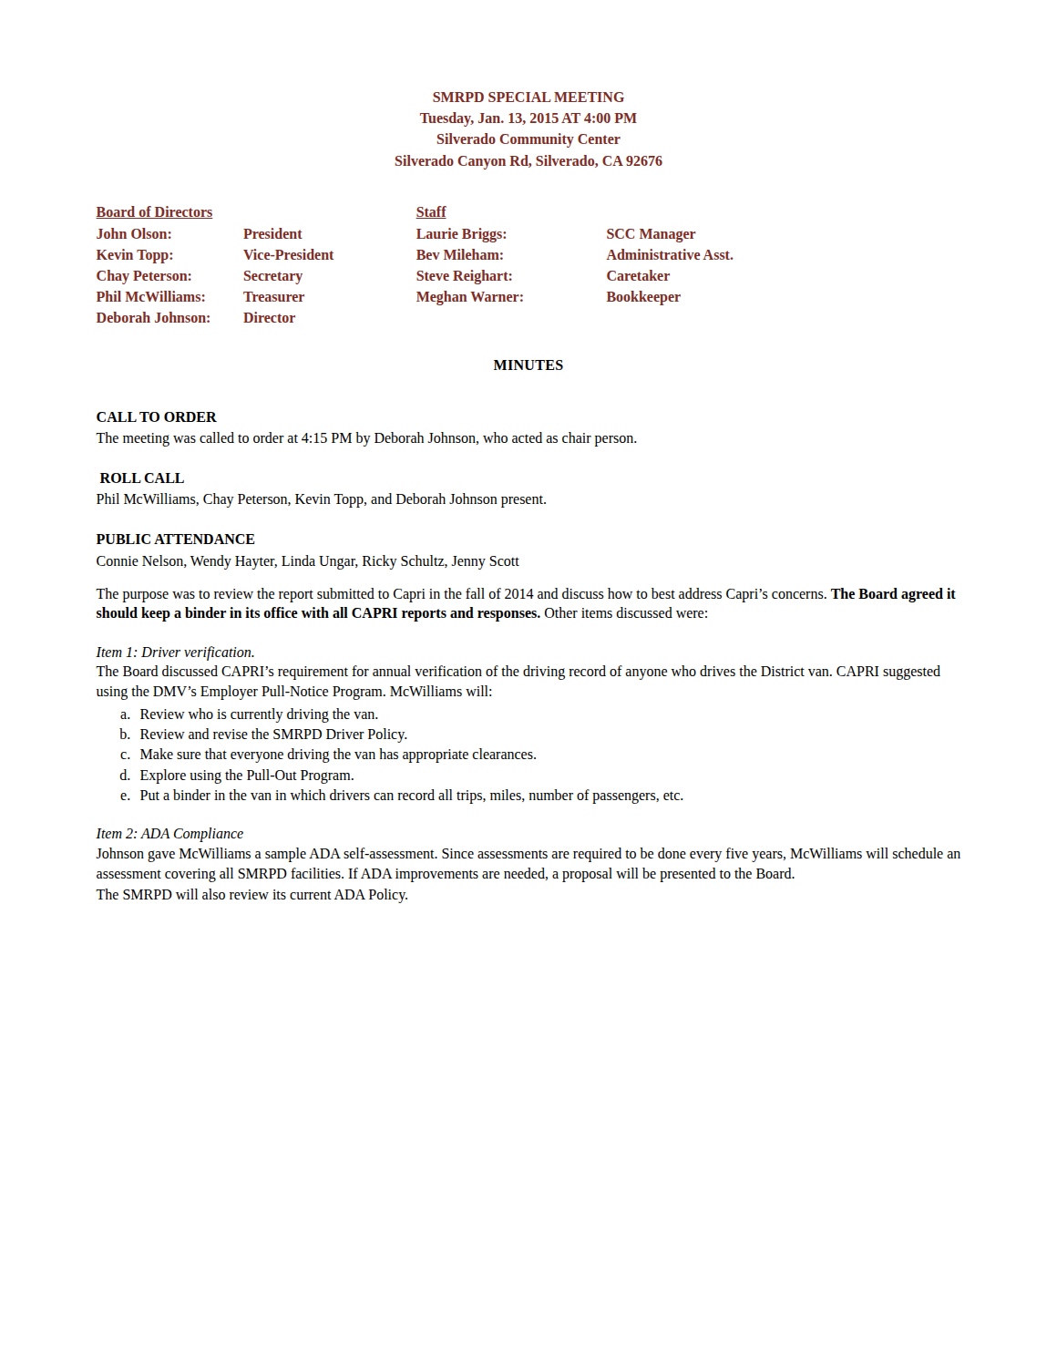SMRPD SPECIAL MEETING
Tuesday, Jan. 13, 2015 AT 4:00 PM
Silverado Community Center
Silverado Canyon Rd, Silverado, CA 92676
| Board of Directors | | Staff | |
| John Olson: | President | Laurie Briggs: | SCC Manager |
| Kevin Topp: | Vice-President | Bev Mileham: | Administrative Asst. |
| Chay Peterson: | Secretary | Steve Reighart: | Caretaker |
| Phil McWilliams: | Treasurer | Meghan Warner: | Bookkeeper |
| Deborah Johnson: | Director | | |
MINUTES
CALL TO ORDER
The meeting was called to order at 4:15 PM by Deborah Johnson, who acted as chair person.
ROLL CALL
Phil McWilliams, Chay Peterson, Kevin Topp, and Deborah Johnson present.
PUBLIC ATTENDANCE
Connie Nelson, Wendy Hayter, Linda Ungar, Ricky Schultz, Jenny Scott
The purpose was to review the report submitted to Capri in the fall of 2014 and discuss how to best address Capri’s concerns. The Board agreed it should keep a binder in its office with all CAPRI reports and responses. Other items discussed were:
Item 1: Driver verification.
The Board discussed CAPRI’s requirement for annual verification of the driving record of anyone who drives the District van. CAPRI suggested using the DMV’s Employer Pull-Notice Program. McWilliams will:
Review who is currently driving the van.
Review and revise the SMRPD Driver Policy.
Make sure that everyone driving the van has appropriate clearances.
Explore using the Pull-Out Program.
Put a binder in the van in which drivers can record all trips, miles, number of passengers, etc.
Item 2: ADA Compliance
Johnson gave McWilliams a sample ADA self-assessment. Since assessments are required to be done every five years, McWilliams will schedule an assessment covering all SMRPD facilities. If ADA improvements are needed, a proposal will be presented to the Board.
The SMRPD will also review its current ADA Policy.